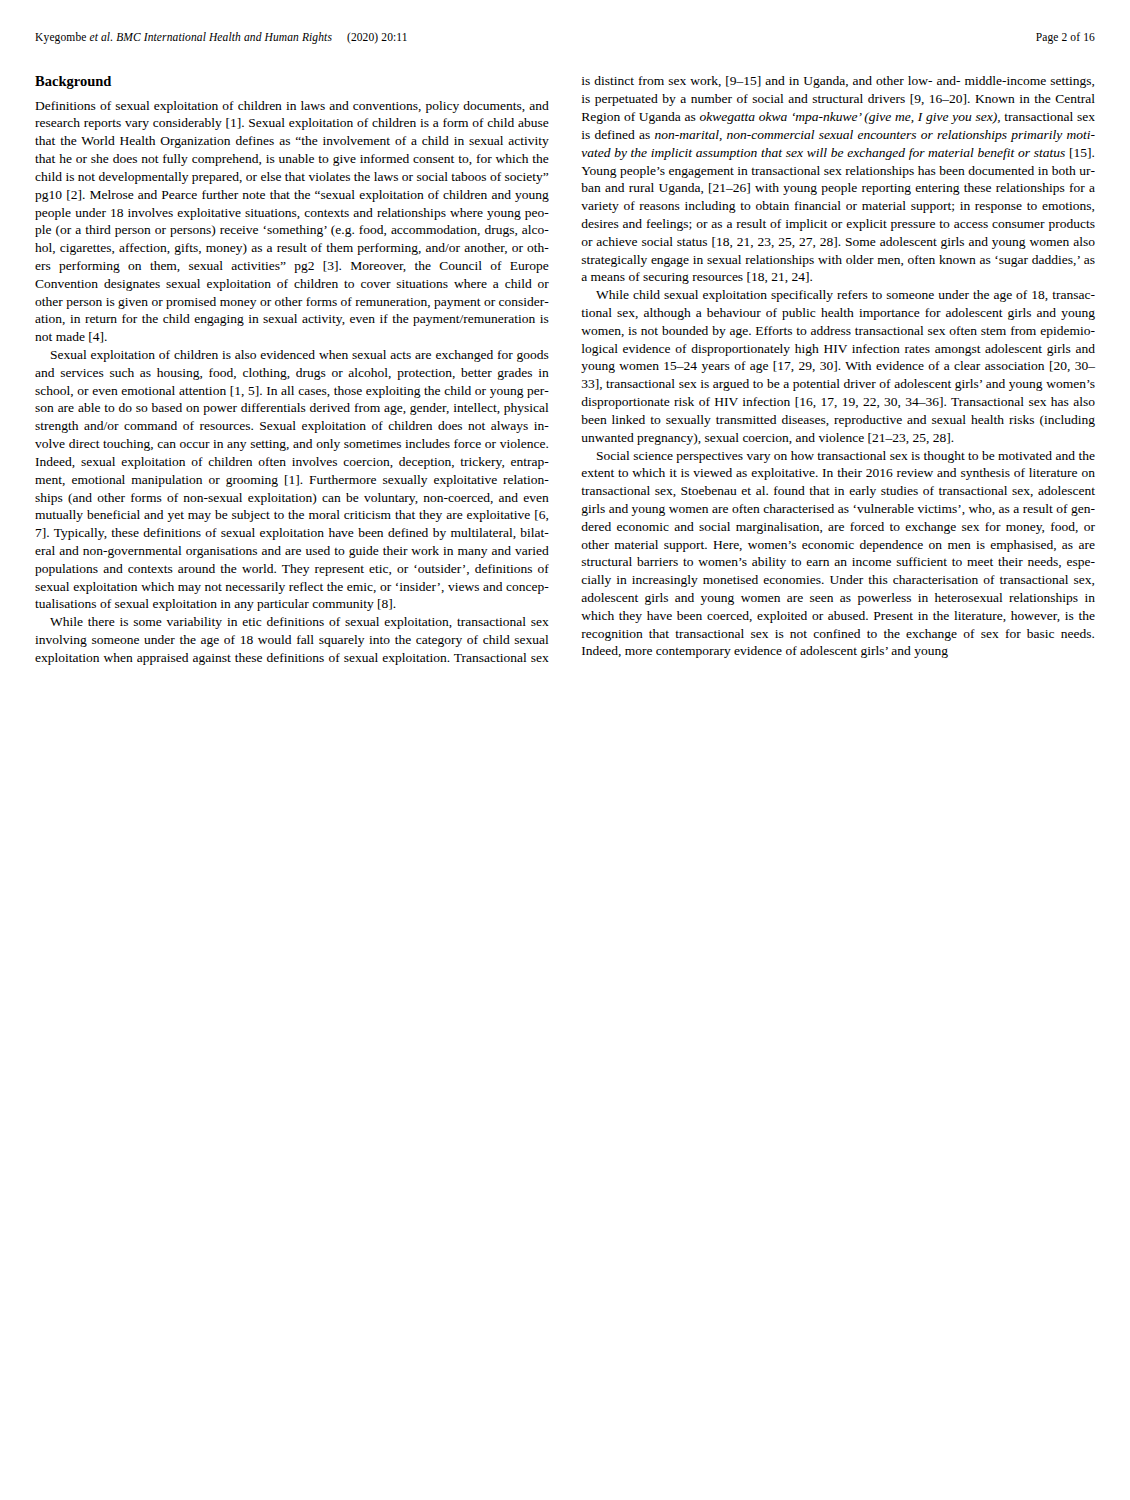Kyegombe et al. BMC International Health and Human Rights (2020) 20:11 Page 2 of 16
Background
Definitions of sexual exploitation of children in laws and conventions, policy documents, and research reports vary considerably [1]. Sexual exploitation of children is a form of child abuse that the World Health Organization defines as “the involvement of a child in sexual activity that he or she does not fully comprehend, is unable to give informed consent to, for which the child is not developmentally prepared, or else that violates the laws or social taboos of society” pg10 [2]. Melrose and Pearce further note that the “sexual exploitation of children and young people under 18 involves exploitative situations, contexts and relationships where young people (or a third person or persons) receive ‘something’ (e.g. food, accommodation, drugs, alcohol, cigarettes, affection, gifts, money) as a result of them performing, and/or another, or others performing on them, sexual activities” pg2 [3]. Moreover, the Council of Europe Convention designates sexual exploitation of children to cover situations where a child or other person is given or promised money or other forms of remuneration, payment or consideration, in return for the child engaging in sexual activity, even if the payment/remuneration is not made [4].
Sexual exploitation of children is also evidenced when sexual acts are exchanged for goods and services such as housing, food, clothing, drugs or alcohol, protection, better grades in school, or even emotional attention [1, 5]. In all cases, those exploiting the child or young person are able to do so based on power differentials derived from age, gender, intellect, physical strength and/or command of resources. Sexual exploitation of children does not always involve direct touching, can occur in any setting, and only sometimes includes force or violence. Indeed, sexual exploitation of children often involves coercion, deception, trickery, entrapment, emotional manipulation or grooming [1]. Furthermore sexually exploitative relationships (and other forms of non-sexual exploitation) can be voluntary, non-coerced, and even mutually beneficial and yet may be subject to the moral criticism that they are exploitative [6, 7]. Typically, these definitions of sexual exploitation have been defined by multilateral, bilateral and non-governmental organisations and are used to guide their work in many and varied populations and contexts around the world. They represent etic, or ‘outsider’, definitions of sexual exploitation which may not necessarily reflect the emic, or ‘insider’, views and conceptualisations of sexual exploitation in any particular community [8].
While there is some variability in etic definitions of sexual exploitation, transactional sex involving someone under the age of 18 would fall squarely into the category of child sexual exploitation when appraised against these definitions of sexual exploitation. Transactional sex is distinct from sex work, [9–15] and in Uganda, and other low- and- middle-income settings, is perpetuated by a number of social and structural drivers [9, 16–20]. Known in the Central Region of Uganda as okwegatta okwa ‘mpa-nkuwe’ (give me, I give you sex), transactional sex is defined as non-marital, non-commercial sexual encounters or relationships primarily motivated by the implicit assumption that sex will be exchanged for material benefit or status [15]. Young people’s engagement in transactional sex relationships has been documented in both urban and rural Uganda, [21–26] with young people reporting entering these relationships for a variety of reasons including to obtain financial or material support; in response to emotions, desires and feelings; or as a result of implicit or explicit pressure to access consumer products or achieve social status [18, 21, 23, 25, 27, 28]. Some adolescent girls and young women also strategically engage in sexual relationships with older men, often known as ‘sugar daddies,’ as a means of securing resources [18, 21, 24].
While child sexual exploitation specifically refers to someone under the age of 18, transactional sex, although a behaviour of public health importance for adolescent girls and young women, is not bounded by age. Efforts to address transactional sex often stem from epidemiological evidence of disproportionately high HIV infection rates amongst adolescent girls and young women 15–24 years of age [17, 29, 30]. With evidence of a clear association [20, 30–33], transactional sex is argued to be a potential driver of adolescent girls’ and young women’s disproportionate risk of HIV infection [16, 17, 19, 22, 30, 34–36]. Transactional sex has also been linked to sexually transmitted diseases, reproductive and sexual health risks (including unwanted pregnancy), sexual coercion, and violence [21–23, 25, 28].
Social science perspectives vary on how transactional sex is thought to be motivated and the extent to which it is viewed as exploitative. In their 2016 review and synthesis of literature on transactional sex, Stoebenau et al. found that in early studies of transactional sex, adolescent girls and young women are often characterised as ‘vulnerable victims’, who, as a result of gendered economic and social marginalisation, are forced to exchange sex for money, food, or other material support. Here, women’s economic dependence on men is emphasised, as are structural barriers to women’s ability to earn an income sufficient to meet their needs, especially in increasingly monetised economies. Under this characterisation of transactional sex, adolescent girls and young women are seen as powerless in heterosexual relationships in which they have been coerced, exploited or abused. Present in the literature, however, is the recognition that transactional sex is not confined to the exchange of sex for basic needs. Indeed, more contemporary evidence of adolescent girls’ and young